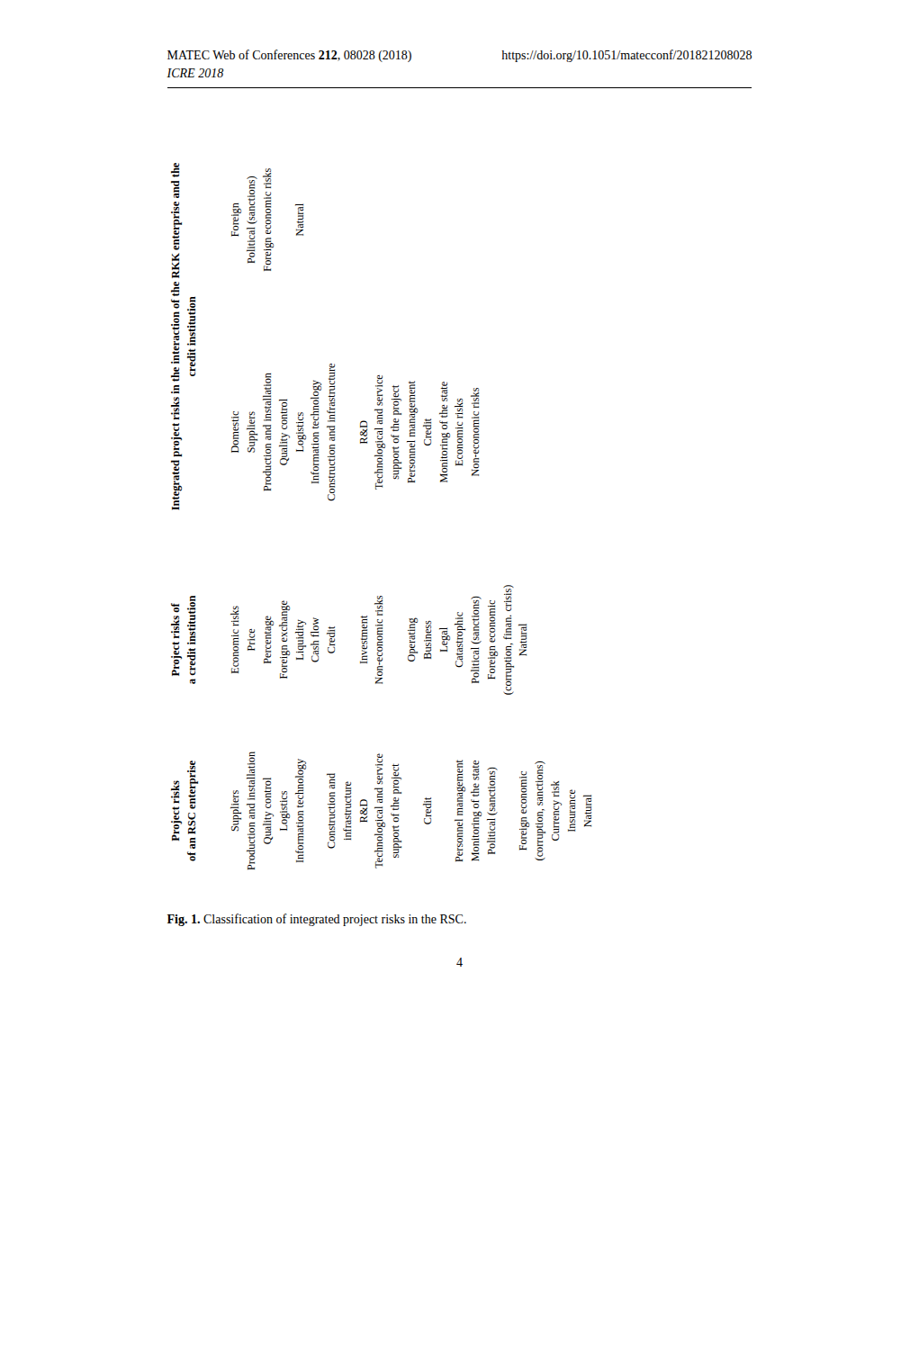MATEC Web of Conferences 212, 08028 (2018) ICRE 2018
https://doi.org/10.1051/matecconf/201821208028
| Project risks of an RSC enterprise | Project risks of a credit institution | Integrated project risks in the interaction of the RKK enterprise and the credit institution |
| --- | --- | --- |
| Suppliers | Economic risks | / Domestic / Foreign / |
| Production and installation | Price | / Suppliers / Political (sanctions) / |
| Quality control | Percentage | / Production and installation / Foreign economic risks / |
| Logistics | Foreign exchange | / Quality control / / |
| Information technology | Liquidity | / Logistics / Natural / |
| | Cash flow | / Information technology / / |
| Construction and infrastructure | Credit | / Construction and infrastructure / / |
| R&D | Investment | / R&D / / |
| Technological and service support of the project | Non-economic risks | / Technological and service support of the project / / |
| | Operating | / Personnel management / / |
| Credit | Business | / Credit / / |
| | Legal | / Monitoring of the state / / |
| Personnel management | Catastrophic | / Economic risks / / |
| Monitoring of the state | Political (sanctions) | / Non-economic risks / / |
| Political (sanctions) | Foreign economic (corruption, finan. crisis) | |
| Foreign economic (corruption, sanctions) | Natural | |
| Currency risk | | |
| Insurance | | |
| Natural | | |
Fig. 1. Classification of integrated project risks in the RSC.
4